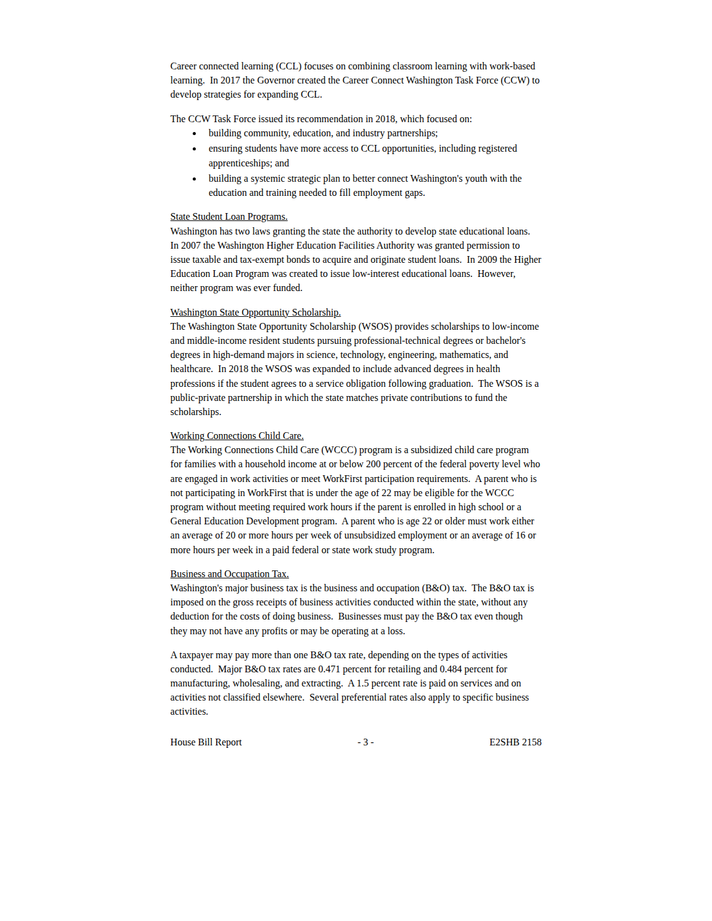Career connected learning (CCL) focuses on combining classroom learning with work-based learning. In 2017 the Governor created the Career Connect Washington Task Force (CCW) to develop strategies for expanding CCL.
The CCW Task Force issued its recommendation in 2018, which focused on:
building community, education, and industry partnerships;
ensuring students have more access to CCL opportunities, including registered apprenticeships; and
building a systemic strategic plan to better connect Washington's youth with the education and training needed to fill employment gaps.
State Student Loan Programs.
Washington has two laws granting the state the authority to develop state educational loans. In 2007 the Washington Higher Education Facilities Authority was granted permission to issue taxable and tax-exempt bonds to acquire and originate student loans. In 2009 the Higher Education Loan Program was created to issue low-interest educational loans. However, neither program was ever funded.
Washington State Opportunity Scholarship.
The Washington State Opportunity Scholarship (WSOS) provides scholarships to low-income and middle-income resident students pursuing professional-technical degrees or bachelor's degrees in high-demand majors in science, technology, engineering, mathematics, and healthcare. In 2018 the WSOS was expanded to include advanced degrees in health professions if the student agrees to a service obligation following graduation. The WSOS is a public-private partnership in which the state matches private contributions to fund the scholarships.
Working Connections Child Care.
The Working Connections Child Care (WCCC) program is a subsidized child care program for families with a household income at or below 200 percent of the federal poverty level who are engaged in work activities or meet WorkFirst participation requirements. A parent who is not participating in WorkFirst that is under the age of 22 may be eligible for the WCCC program without meeting required work hours if the parent is enrolled in high school or a General Education Development program. A parent who is age 22 or older must work either an average of 20 or more hours per week of unsubsidized employment or an average of 16 or more hours per week in a paid federal or state work study program.
Business and Occupation Tax.
Washington's major business tax is the business and occupation (B&O) tax. The B&O tax is imposed on the gross receipts of business activities conducted within the state, without any deduction for the costs of doing business. Businesses must pay the B&O tax even though they may not have any profits or may be operating at a loss.
A taxpayer may pay more than one B&O tax rate, depending on the types of activities conducted. Major B&O tax rates are 0.471 percent for retailing and 0.484 percent for manufacturing, wholesaling, and extracting. A 1.5 percent rate is paid on services and on activities not classified elsewhere. Several preferential rates also apply to specific business activities.
House Bill Report - 3 - E2SHB 2158